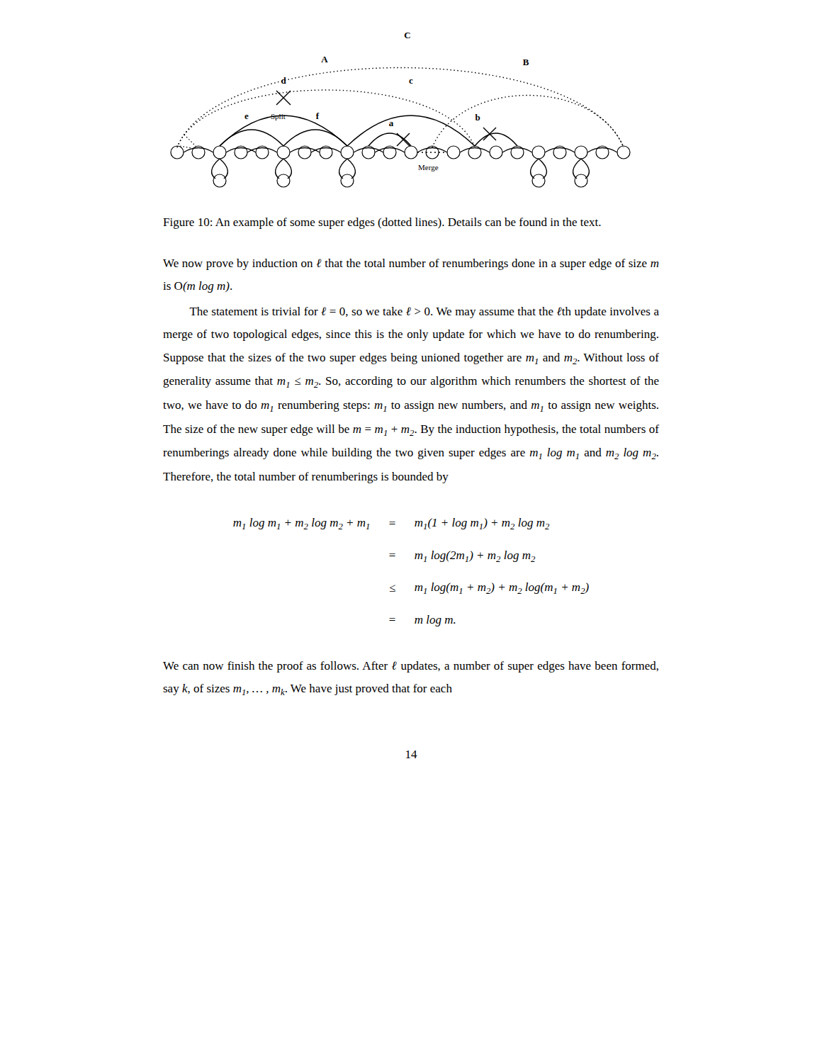Split Merge C A B d c e f a b
Figure 10: An example of some super edges (dotted lines). Details can be found in the text.
We now prove by induction on ℓ that the total number of renumberings done in a super edge of size m is O(m log m).
The statement is trivial for ℓ = 0, so we take ℓ > 0. We may assume that the ℓth update involves a merge of two topological edges, since this is the only update for which we have to do renumbering. Suppose that the sizes of the two super edges being unioned together are m1 and m2. Without loss of generality assume that m1 ≤ m2. So, according to our algorithm which renumbers the shortest of the two, we have to do m1 renumbering steps: m1 to assign new numbers, and m1 to assign new weights. The size of the new super edge will be m = m1 + m2. By the induction hypothesis, the total numbers of renumberings already done while building the two given super edges are m1 log m1 and m2 log m2. Therefore, the total number of renumberings is bounded by
| m 1 log m 1 + m 2 log m 2 + m 1 | = | m 1 (1 + log m 1 ) + m 2 log m 2 |
| | = | m 1 log(2m 1 ) + m 2 log m 2 |
| | ≤ | m 1 log(m 1 + m 2 ) + m 2 log(m 1 + m 2 ) |
| | = | m log m. |
We can now finish the proof as follows. After ℓ updates, a number of super edges have been formed, say k, of sizes m1, … , mk. We have just proved that for each
14